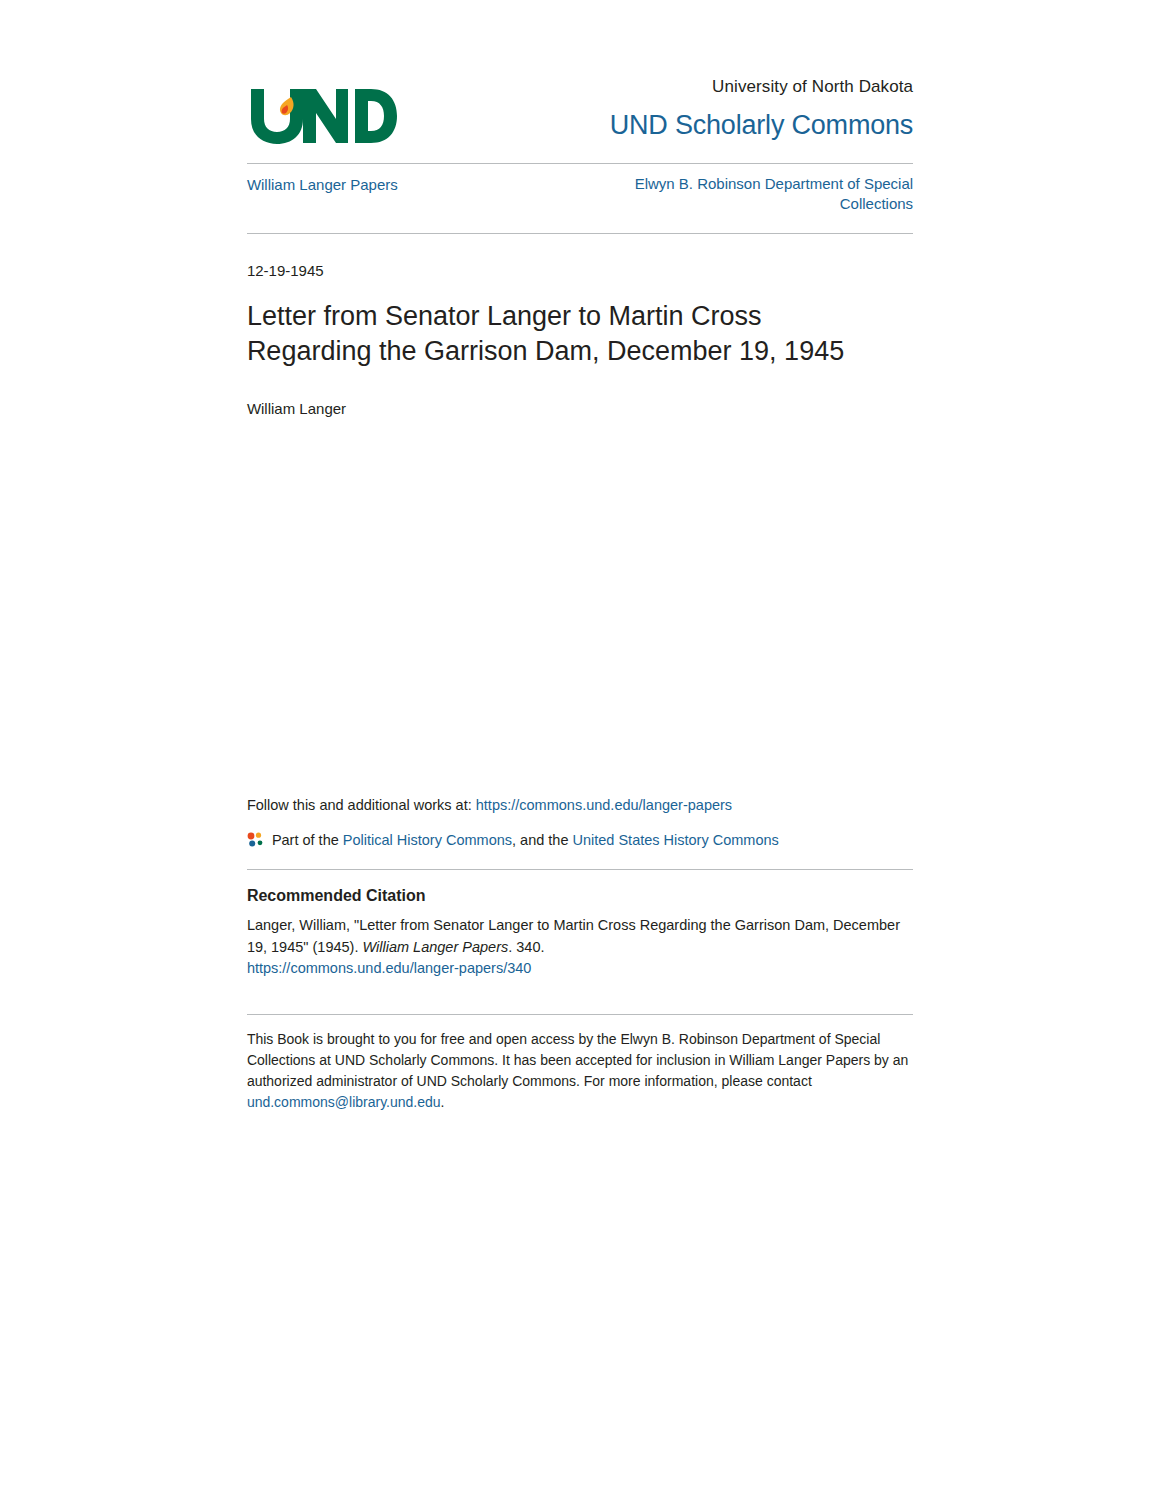University of North Dakota
UND Scholarly Commons
William Langer Papers
Elwyn B. Robinson Department of Special Collections
12-19-1945
Letter from Senator Langer to Martin Cross Regarding the Garrison Dam, December 19, 1945
William Langer
Follow this and additional works at: https://commons.und.edu/langer-papers
Part of the Political History Commons, and the United States History Commons
Recommended Citation
Langer, William, "Letter from Senator Langer to Martin Cross Regarding the Garrison Dam, December 19, 1945" (1945). William Langer Papers. 340.
https://commons.und.edu/langer-papers/340
This Book is brought to you for free and open access by the Elwyn B. Robinson Department of Special Collections at UND Scholarly Commons. It has been accepted for inclusion in William Langer Papers by an authorized administrator of UND Scholarly Commons. For more information, please contact und.commons@library.und.edu.